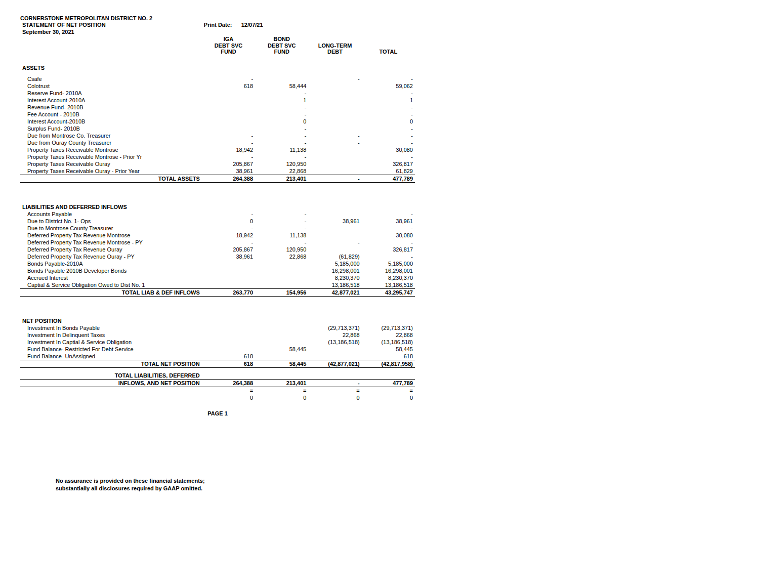CORNERSTONE METROPOLITAN DISTRICT NO. 2
| STATEMENT OF NET POSITION | Print Date: 12/07/21 | | |
| September 30, 2021 | | | | |
| | IGA DEBT SVC FUND | BOND DEBT SVC FUND | LONG-TERM DEBT | TOTAL |
| ASSETS | | | | |
| Csafe | - | | - | - |
| Colotrust | 618 | 58,444 | | 59,062 |
| Reserve Fund- 2010A | | - | | - |
| Interest Account-2010A | | 1 | | 1 |
| Revenue Fund- 2010B | | - | | - |
| Fee Account - 2010B | | - | | - |
| Interest Account-2010B | | 0 | | 0 |
| Surplus Fund- 2010B | | - | | - |
| Due from Montrose Co. Treasurer | - | - | - | - |
| Due from Ouray County Treasurer | - | - | - | - |
| Property Taxes Receivable Montrose | 18,942 | 11,138 | | 30,080 |
| Property Taxes Receivable Montrose - Prior Yr | - | - | | - |
| Property Taxes Receivable Ouray | 205,867 | 120,950 | | 326,817 |
| Property Taxes Receivable Ouray - Prior Year | 38,961 | 22,868 | | 61,829 |
| TOTAL ASSETS | 264,388 | 213,401 | - | 477,789 |
| LIABILITIES AND DEFERRED INFLOWS | | | | |
| Accounts Payable | - | - | | - |
| Due to District No. 1- Ops | 0 | - | 38,961 | 38,961 |
| Due to Montrose County Treasurer | - | - | | - |
| Deferred Property Tax Revenue Montrose | 18,942 | 11,138 | | 30,080 |
| Deferred Property Tax Revenue Montrose - PY | - | - | - | - |
| Deferred Property Tax Revenue Ouray | 205,867 | 120,950 | | 326,817 |
| Deferred Property Tax Revenue Ouray - PY | 38,961 | 22,868 | (61,829) | - |
| Bonds Payable-2010A | | | 5,185,000 | 5,185,000 |
| Bonds Payable 2010B Developer Bonds | | | 16,298,001 | 16,298,001 |
| Accrued Interest | | | 8,230,370 | 8,230,370 |
| Captial & Service Obligation Owed to Dist No. 1 | | | 13,186,518 | 13,186,518 |
| TOTAL LIAB & DEF INFLOWS | 263,770 | 154,956 | 42,877,021 | 43,295,747 |
| NET POSITION | | | | |
| Investment In Bonds Payable | | | (29,713,371) | (29,713,371) |
| Investment In Delinquent Taxes | | | 22,868 | 22,868 |
| Investment In Captial & Service Obligation | | | (13,186,518) | (13,186,518) |
| Fund Balance- Restricted For Debt Service | | 58,445 | | 58,445 |
| Fund Balance- UnAssigned | 618 | | | 618 |
| TOTAL NET POSITION | 618 | 58,445 | (42,877,021) | (42,817,958) |
| TOTAL LIABILITIES, DEFERRED | | | | |
| INFLOWS, AND NET POSITION | 264,388 | 213,401 | - | 477,789 |
| | = | = | = | = |
| | 0 | 0 | 0 | 0 |
PAGE 1
No assurance is provided on these financial statements;
substantially all disclosures required by GAAP omitted.